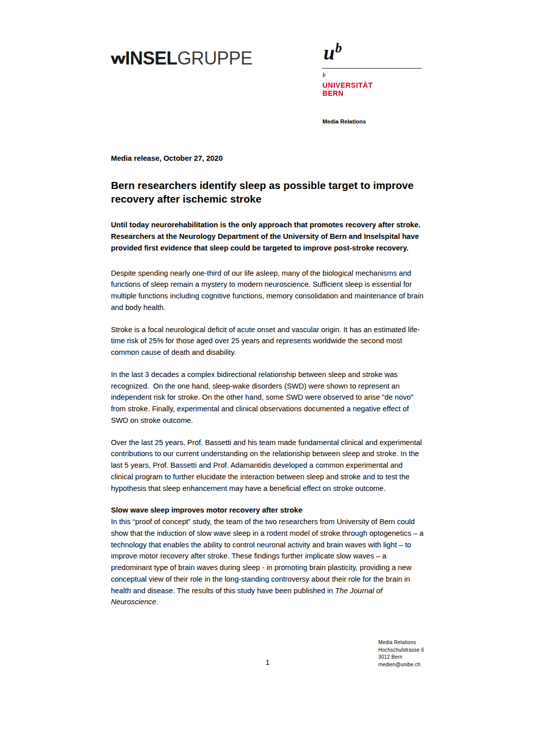𝐯𝐯 INSELGRUPPE
ub
b
UNIVERSITÄT
BERN
Media Relations
Media release, October 27, 2020
Bern researchers identify sleep as possible target to improve recovery after ischemic stroke
Until today neurorehabilitation is the only approach that promotes recovery after stroke. Researchers at the Neurology Department of the University of Bern and Inselspital have provided first evidence that sleep could be targeted to improve post-stroke recovery.
Despite spending nearly one-third of our life asleep, many of the biological mechanisms and functions of sleep remain a mystery to modern neuroscience. Sufficient sleep is essential for multiple functions including cognitive functions, memory consolidation and maintenance of brain and body health.
Stroke is a focal neurological deficit of acute onset and vascular origin. It has an estimated life-time risk of 25% for those aged over 25 years and represents worldwide the second most common cause of death and disability.
In the last 3 decades a complex bidirectional relationship between sleep and stroke was recognized. On the one hand, sleep-wake disorders (SWD) were shown to represent an independent risk for stroke. On the other hand, some SWD were observed to arise ”de novo” from stroke. Finally, experimental and clinical observations documented a negative effect of SWD on stroke outcome.
Over the last 25 years, Prof. Bassetti and his team made fundamental clinical and experimental contributions to our current understanding on the relationship between sleep and stroke. In the last 5 years, Prof. Bassetti and Prof. Adamantidis developed a common experimental and clinical program to further elucidate the interaction between sleep and stroke and to test the hypothesis that sleep enhancement may have a beneficial effect on stroke outcome.
Slow wave sleep improves motor recovery after stroke
In this “proof of concept” study, the team of the two researchers from University of Bern could show that the induction of slow wave sleep in a rodent model of stroke through optogenetics – a technology that enables the ability to control neuronal activity and brain waves with light – to improve motor recovery after stroke. These findings further implicate slow waves – a predominant type of brain waves during sleep - in promoting brain plasticity, providing a new conceptual view of their role in the long-standing controversy about their role for the brain in health and disease. The results of this study have been published in The Journal of Neuroscience.
1
Media Relations
Hochschulstrasse 6
3012 Bern
medien@unibe.ch